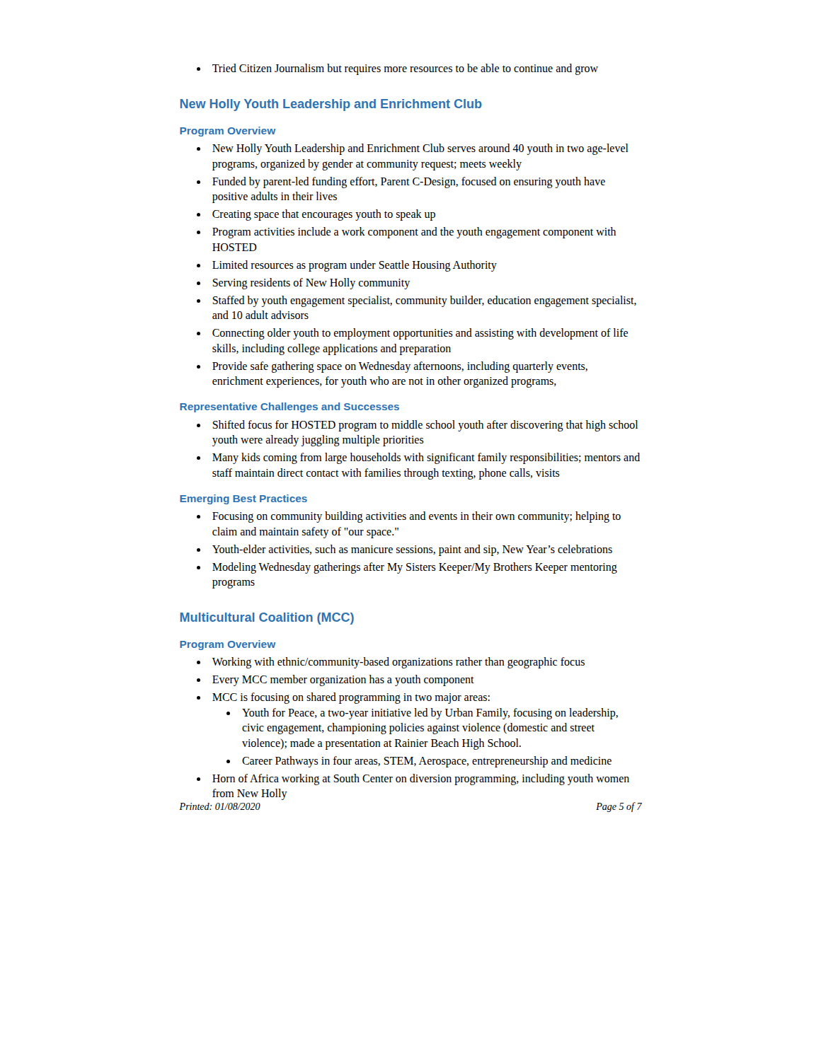Tried Citizen Journalism but requires more resources to be able to continue and grow
New Holly Youth Leadership and Enrichment Club
Program Overview
New Holly Youth Leadership and Enrichment Club serves around 40 youth in two age-level programs, organized by gender at community request; meets weekly
Funded by parent-led funding effort, Parent C-Design, focused on ensuring youth have positive adults in their lives
Creating space that encourages youth to speak up
Program activities include a work component and the youth engagement component with HOSTED
Limited resources as program under Seattle Housing Authority
Serving residents of New Holly community
Staffed by youth engagement specialist, community builder, education engagement specialist, and 10 adult advisors
Connecting older youth to employment opportunities and assisting with development of life skills, including college applications and preparation
Provide safe gathering space on Wednesday afternoons, including quarterly events, enrichment experiences, for youth who are not in other organized programs,
Representative Challenges and Successes
Shifted focus for HOSTED program to middle school youth after discovering that high school youth were already juggling multiple priorities
Many kids coming from large households with significant family responsibilities; mentors and staff maintain direct contact with families through texting, phone calls, visits
Emerging Best Practices
Focusing on community building activities and events in their own community; helping to claim and maintain safety of "our space."
Youth-elder activities, such as manicure sessions, paint and sip, New Year’s celebrations
Modeling Wednesday gatherings after My Sisters Keeper/My Brothers Keeper mentoring programs
Multicultural Coalition (MCC)
Program Overview
Working with ethnic/community-based organizations rather than geographic focus
Every MCC member organization has a youth component
MCC is focusing on shared programming in two major areas:
Youth for Peace, a two-year initiative led by Urban Family, focusing on leadership, civic engagement, championing policies against violence (domestic and street violence); made a presentation at Rainier Beach High School.
Career Pathways in four areas, STEM, Aerospace, entrepreneurship and medicine
Horn of Africa working at South Center on diversion programming, including youth women from New Holly
Printed: 01/08/2020 Page 5 of 7